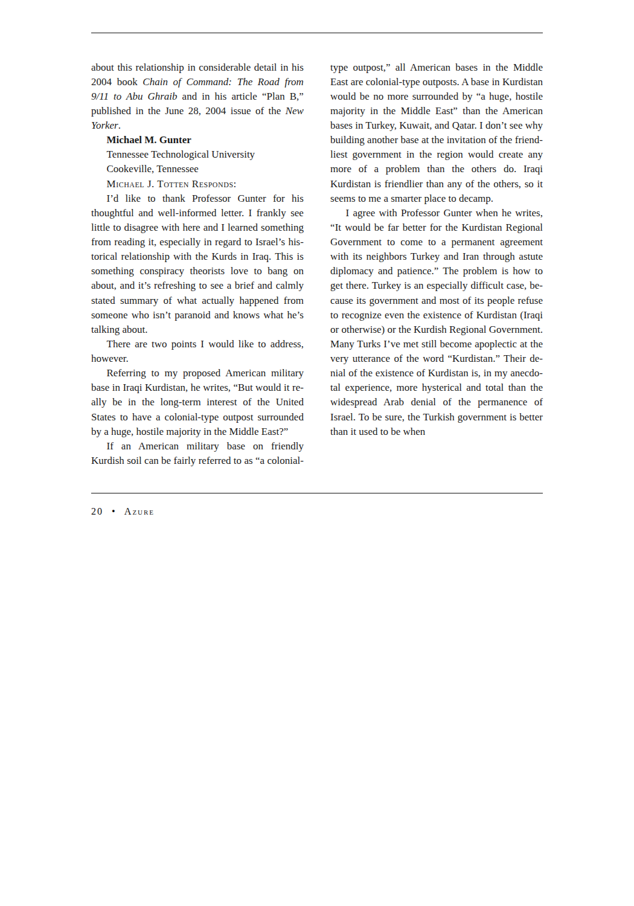about this relationship in considerable detail in his 2004 book Chain of Command: The Road from 9/11 to Abu Ghraib and in his article “Plan B,” published in the June 28, 2004 issue of the New Yorker.
Michael M. Gunter Tennessee Technological University Cookeville, Tennessee
Michael J. Totten Responds:
I’d like to thank Professor Gunter for his thoughtful and well-informed letter. I frankly see little to disagree with here and I learned something from reading it, especially in regard to Israel’s historical relationship with the Kurds in Iraq. This is something conspiracy theorists love to bang on about, and it’s refreshing to see a brief and calmly stated summary of what actually happened from someone who isn’t paranoid and knows what he’s talking about.
There are two points I would like to address, however.
Referring to my proposed American military base in Iraqi Kurdistan, he writes, “But would it really be in the long-term interest of the United States to have a colonial-type outpost surrounded by a huge, hostile majority in the Middle East?”
If an American military base on friendly Kurdish soil can be fairly referred to as “a colonial-type outpost,” all American bases in the Middle East are colonial-type outposts. A base in Kurdistan would be no more surrounded by “a huge, hostile majority in the Middle East” than the American bases in Turkey, Kuwait, and Qatar. I don’t see why building another base at the invitation of the friendliest government in the region would create any more of a problem than the others do. Iraqi Kurdistan is friendlier than any of the others, so it seems to me a smarter place to decamp.
I agree with Professor Gunter when he writes, “It would be far better for the Kurdistan Regional Government to come to a permanent agreement with its neighbors Turkey and Iran through astute diplomacy and patience.” The problem is how to get there. Turkey is an especially difficult case, because its government and most of its people refuse to recognize even the existence of Kurdistan (Iraqi or otherwise) or the Kurdish Regional Government. Many Turks I’ve met still become apoplectic at the very utterance of the word “Kurdistan.” Their denial of the existence of Kurdistan is, in my anecdotal experience, more hysterical and total than the widespread Arab denial of the permanence of Israel. To be sure, the Turkish government is better than it used to be when
20 • Azure